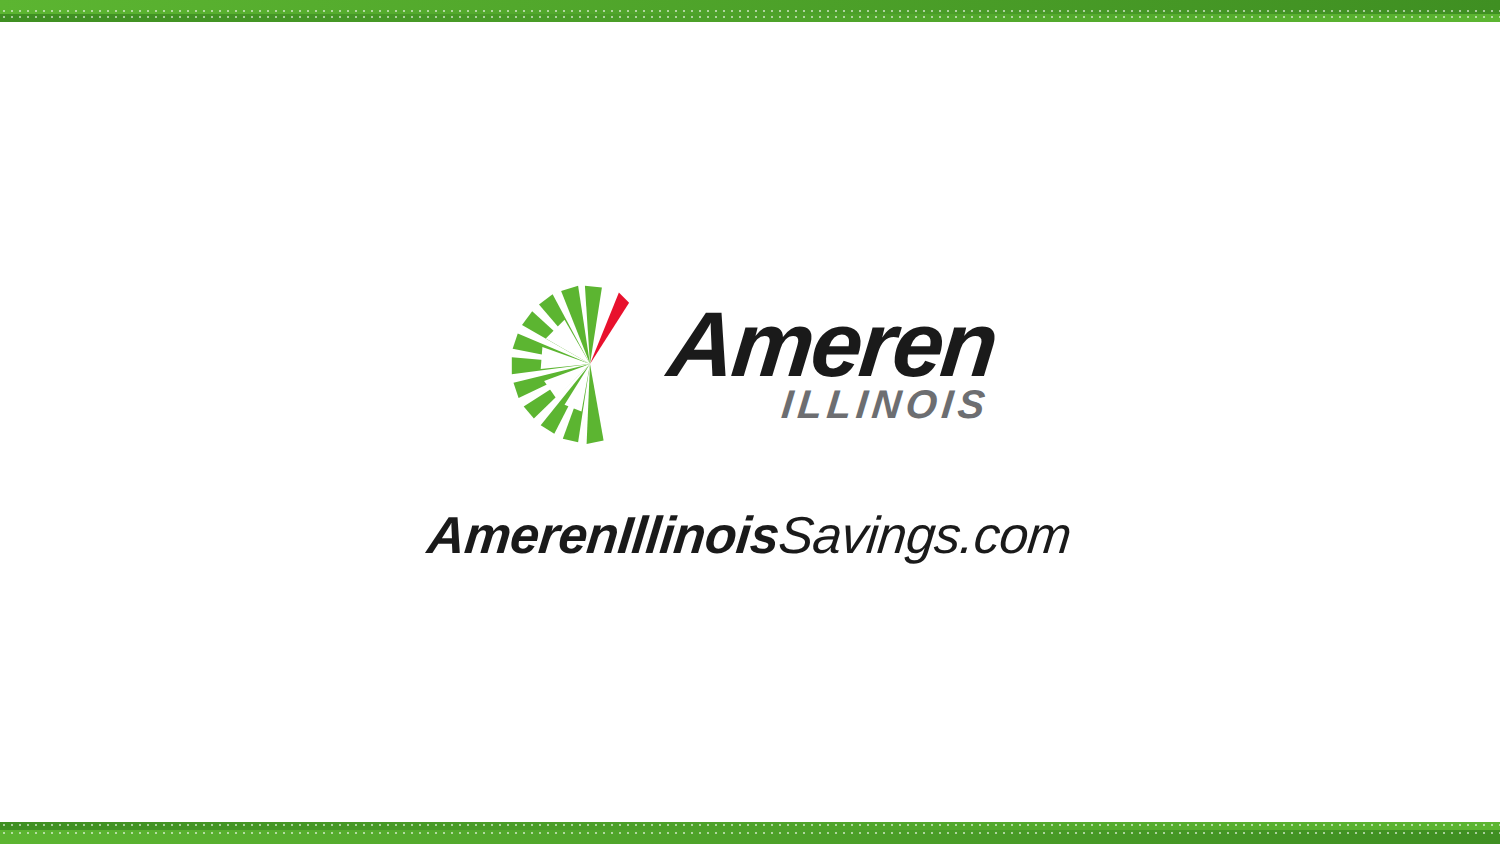Ameren ILLINOIS
AmerenIllinois Savings.com